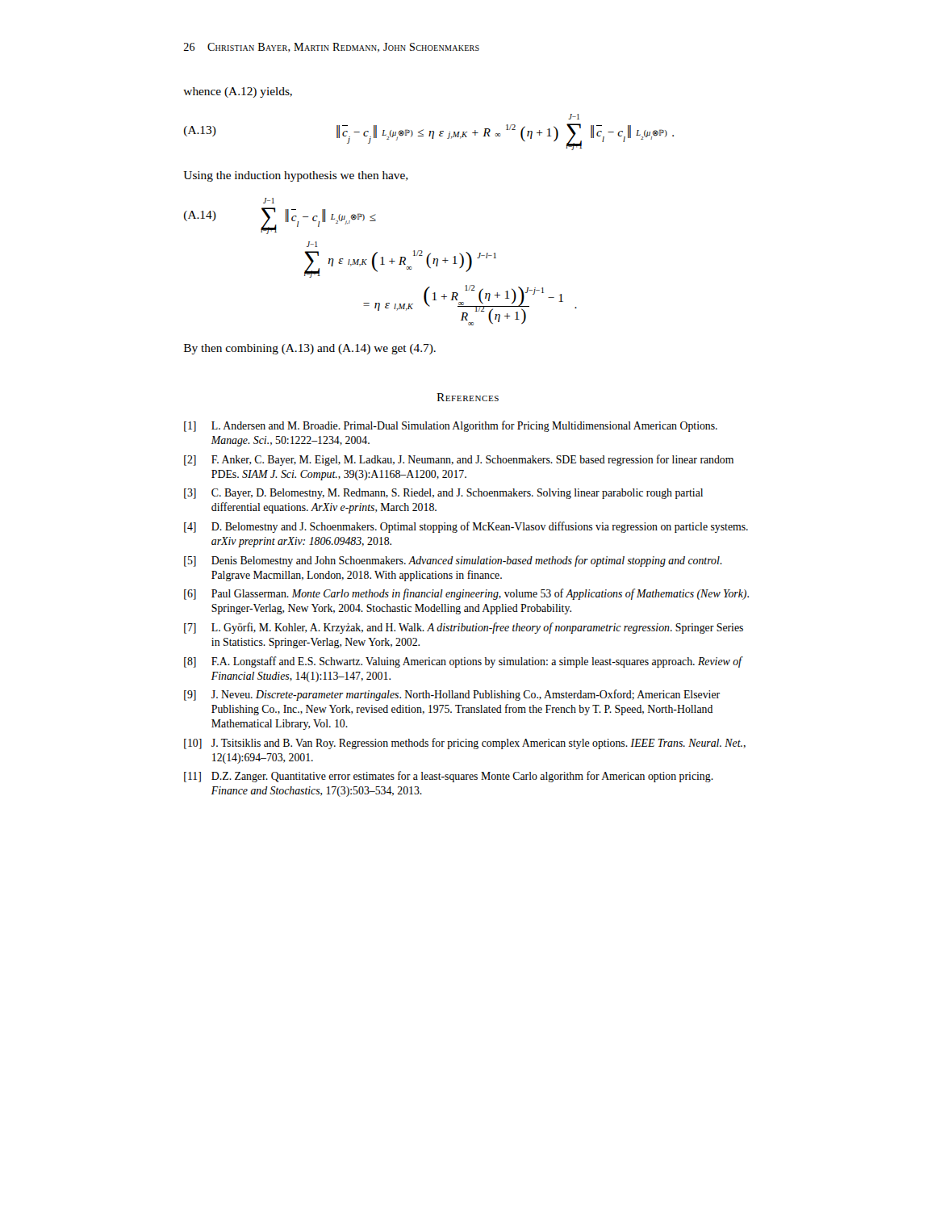26 Christian Bayer, Martin Redmann, John Schoenmakers
whence (A.12) yields,
(A.13)
‖cj − cj‖L2(μj⊗ℙ) ≤ ηεj,M,K + R∞1/2 (η + 1) J−1 ∑ l=j+1 ‖cl − cl‖L2(μl⊗ℙ) .
Using the induction hypothesis we then have,
(A.14)
J−1 ∑ l=j+1 ‖cl − cl‖L2(μj,l⊗ℙ) ≤
J−1 ∑ l=j+1 ηεl,M,K (1 + R∞1/2 (η + 1))J−l−1
= ηεl,M,K (1 + R∞1/2 (η + 1))J−j−1 − 1 R∞1/2 (η + 1) .
By then combining (A.13) and (A.14) we get (4.7).
References
[1] L. Andersen and M. Broadie. Primal-Dual Simulation Algorithm for Pricing Multidimensional American Options. Manage. Sci., 50:1222–1234, 2004.
[2] F. Anker, C. Bayer, M. Eigel, M. Ladkau, J. Neumann, and J. Schoenmakers. SDE based regression for linear random PDEs. SIAM J. Sci. Comput., 39(3):A1168–A1200, 2017.
[3] C. Bayer, D. Belomestny, M. Redmann, S. Riedel, and J. Schoenmakers. Solving linear parabolic rough partial differential equations. ArXiv e-prints, March 2018.
[4] D. Belomestny and J. Schoenmakers. Optimal stopping of McKean-Vlasov diffusions via regression on particle systems. arXiv preprint arXiv: 1806.09483, 2018.
[5] Denis Belomestny and John Schoenmakers. Advanced simulation-based methods for optimal stopping and control. Palgrave Macmillan, London, 2018. With applications in finance.
[6] Paul Glasserman. Monte Carlo methods in financial engineering, volume 53 of Applications of Mathematics (New York). Springer-Verlag, New York, 2004. Stochastic Modelling and Applied Probability.
[7] L. Györfi, M. Kohler, A. Krzyżak, and H. Walk. A distribution-free theory of nonparametric regression. Springer Series in Statistics. Springer-Verlag, New York, 2002.
[8] F.A. Longstaff and E.S. Schwartz. Valuing American options by simulation: a simple least-squares approach. Review of Financial Studies, 14(1):113–147, 2001.
[9] J. Neveu. Discrete-parameter martingales. North-Holland Publishing Co., Amsterdam-Oxford; American Elsevier Publishing Co., Inc., New York, revised edition, 1975. Translated from the French by T. P. Speed, North-Holland Mathematical Library, Vol. 10.
[10] J. Tsitsiklis and B. Van Roy. Regression methods for pricing complex American style options. IEEE Trans. Neural. Net., 12(14):694–703, 2001.
[11] D.Z. Zanger. Quantitative error estimates for a least-squares Monte Carlo algorithm for American option pricing. Finance and Stochastics, 17(3):503–534, 2013.